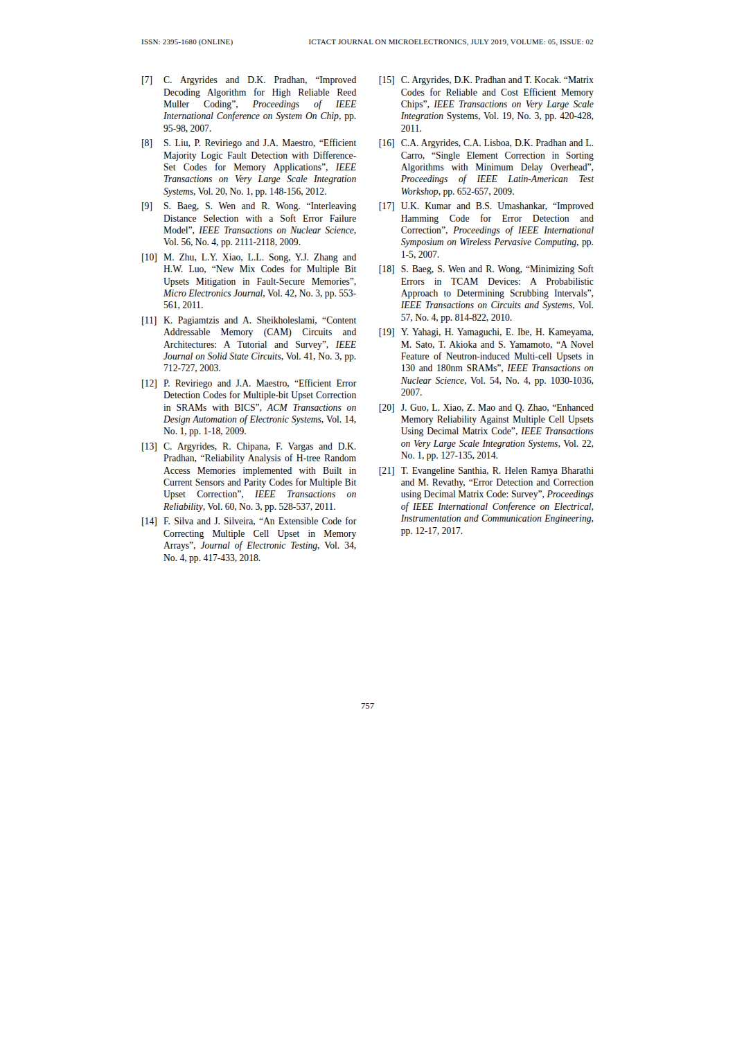ISSN: 2395-1680 (ONLINE)
ICTACT JOURNAL ON MICROELECTRONICS, JULY 2019, VOLUME: 05, ISSUE: 02
[7] C. Argyrides and D.K. Pradhan, “Improved Decoding Algorithm for High Reliable Reed Muller Coding”, Proceedings of IEEE International Conference on System On Chip, pp. 95-98, 2007.
[8] S. Liu, P. Reviriego and J.A. Maestro, “Efficient Majority Logic Fault Detection with Difference-Set Codes for Memory Applications”, IEEE Transactions on Very Large Scale Integration Systems, Vol. 20, No. 1, pp. 148-156, 2012.
[9] S. Baeg, S. Wen and R. Wong. “Interleaving Distance Selection with a Soft Error Failure Model”, IEEE Transactions on Nuclear Science, Vol. 56, No. 4, pp. 2111-2118, 2009.
[10] M. Zhu, L.Y. Xiao, L.L. Song, Y.J. Zhang and H.W. Luo, “New Mix Codes for Multiple Bit Upsets Mitigation in Fault-Secure Memories”, Micro Electronics Journal, Vol. 42, No. 3, pp. 553-561, 2011.
[11] K. Pagiamtzis and A. Sheikholeslami, “Content Addressable Memory (CAM) Circuits and Architectures: A Tutorial and Survey”, IEEE Journal on Solid State Circuits, Vol. 41, No. 3, pp. 712-727, 2003.
[12] P. Reviriego and J.A. Maestro, “Efficient Error Detection Codes for Multiple-bit Upset Correction in SRAMs with BICS”, ACM Transactions on Design Automation of Electronic Systems, Vol. 14, No. 1, pp. 1-18, 2009.
[13] C. Argyrides, R. Chipana, F. Vargas and D.K. Pradhan, “Reliability Analysis of H-tree Random Access Memories implemented with Built in Current Sensors and Parity Codes for Multiple Bit Upset Correction”, IEEE Transactions on Reliability, Vol. 60, No. 3, pp. 528-537, 2011.
[14] F. Silva and J. Silveira, “An Extensible Code for Correcting Multiple Cell Upset in Memory Arrays”, Journal of Electronic Testing, Vol. 34, No. 4, pp. 417-433, 2018.
[15] C. Argyrides, D.K. Pradhan and T. Kocak. “Matrix Codes for Reliable and Cost Efficient Memory Chips”, IEEE Transactions on Very Large Scale Integration Systems, Vol. 19, No. 3, pp. 420-428, 2011.
[16] C.A. Argyrides, C.A. Lisboa, D.K. Pradhan and L. Carro, “Single Element Correction in Sorting Algorithms with Minimum Delay Overhead”, Proceedings of IEEE Latin-American Test Workshop, pp. 652-657, 2009.
[17] U.K. Kumar and B.S. Umashankar, “Improved Hamming Code for Error Detection and Correction”, Proceedings of IEEE International Symposium on Wireless Pervasive Computing, pp. 1-5, 2007.
[18] S. Baeg, S. Wen and R. Wong, “Minimizing Soft Errors in TCAM Devices: A Probabilistic Approach to Determining Scrubbing Intervals”, IEEE Transactions on Circuits and Systems, Vol. 57, No. 4, pp. 814-822, 2010.
[19] Y. Yahagi, H. Yamaguchi, E. Ibe, H. Kameyama, M. Sato, T. Akioka and S. Yamamoto, “A Novel Feature of Neutron-induced Multi-cell Upsets in 130 and 180nm SRAMs”, IEEE Transactions on Nuclear Science, Vol. 54, No. 4, pp. 1030-1036, 2007.
[20] J. Guo, L. Xiao, Z. Mao and Q. Zhao, “Enhanced Memory Reliability Against Multiple Cell Upsets Using Decimal Matrix Code”, IEEE Transactions on Very Large Scale Integration Systems, Vol. 22, No. 1, pp. 127-135, 2014.
[21] T. Evangeline Santhia, R. Helen Ramya Bharathi and M. Revathy, “Error Detection and Correction using Decimal Matrix Code: Survey”, Proceedings of IEEE International Conference on Electrical, Instrumentation and Communication Engineering, pp. 12-17, 2017.
757